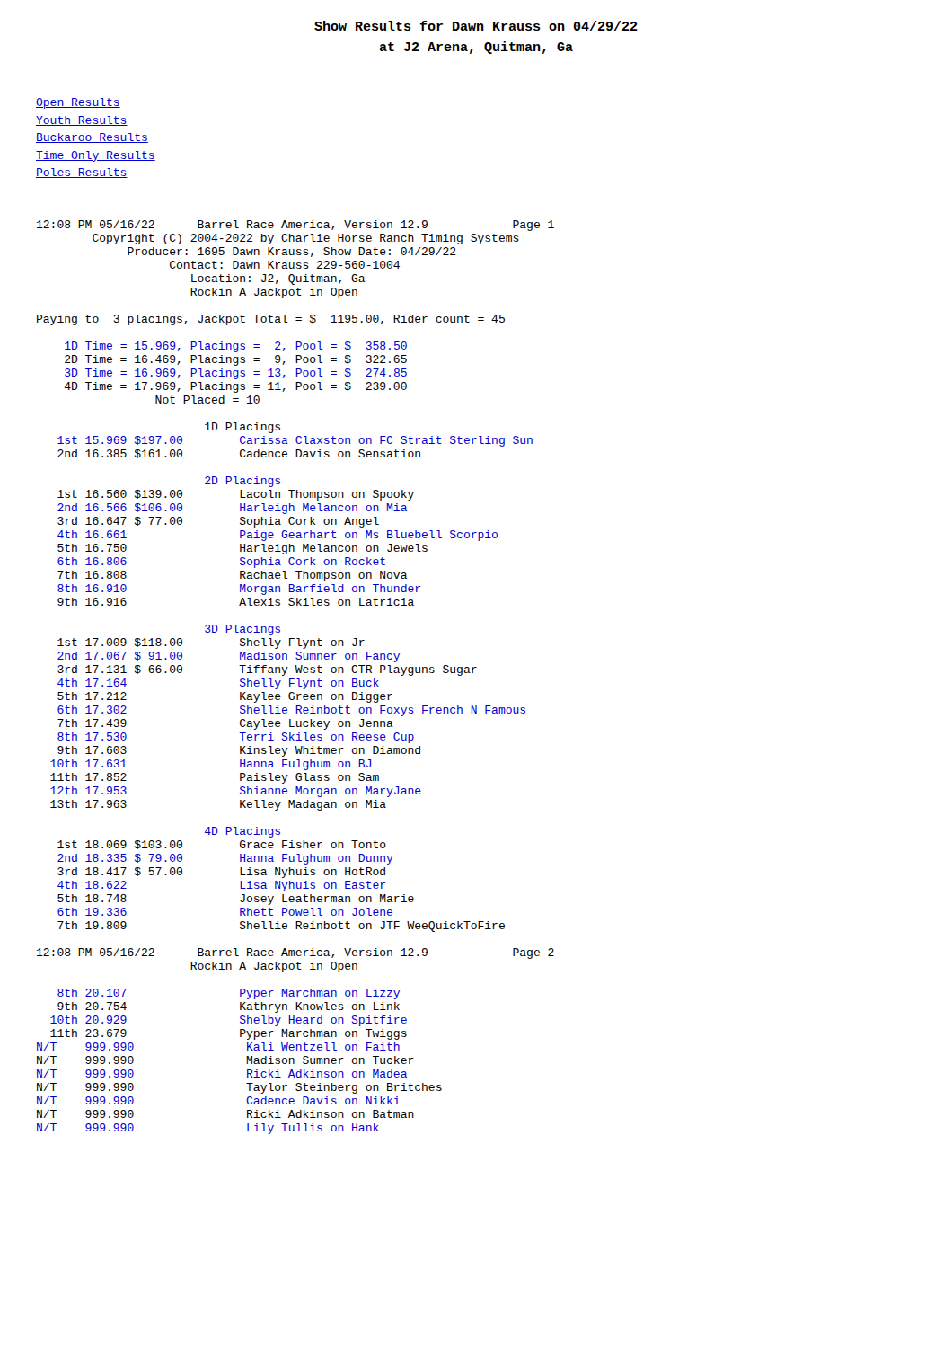Show Results for Dawn Krauss on 04/29/22
at J2 Arena, Quitman, Ga
Open Results Youth Results Buckaroo Results Time Only Results Poles Results
12:08 PM 05/16/22      Barrel Race America, Version 12.9            Page 1
        Copyright (C) 2004-2022 by Charlie Horse Ranch Timing Systems
             Producer: 1695 Dawn Krauss, Show Date: 04/29/22
                   Contact: Dawn Krauss 229-560-1004
                      Location: J2, Quitman, Ga
                      Rockin A Jackpot in Open

Paying to  3 placings, Jackpot Total = $  1195.00, Rider count = 45

    1D Time = 15.969, Placings =  2, Pool = $  358.50
    2D Time = 16.469, Placings =  9, Pool = $  322.65
    3D Time = 16.969, Placings = 13, Pool = $  274.85
    4D Time = 17.969, Placings = 11, Pool = $  239.00
                 Not Placed = 10

                        1D Placings
   1st 15.969 $197.00        Carissa Claxston on FC Strait Sterling Sun
   2nd 16.385 $161.00        Cadence Davis on Sensation

                        2D Placings
   1st 16.560 $139.00        Lacoln Thompson on Spooky
   2nd 16.566 $106.00        Harleigh Melancon on Mia
   3rd 16.647 $ 77.00        Sophia Cork on Angel
   4th 16.661                Paige Gearhart on Ms Bluebell Scorpio
   5th 16.750                Harleigh Melancon on Jewels
   6th 16.806                Sophia Cork on Rocket
   7th 16.808                Rachael Thompson on Nova
   8th 16.910                Morgan Barfield on Thunder
   9th 16.916                Alexis Skiles on Latricia

                        3D Placings
   1st 17.009 $118.00        Shelly Flynt on Jr
   2nd 17.067 $ 91.00        Madison Sumner on Fancy
   3rd 17.131 $ 66.00        Tiffany West on CTR Playguns Sugar
   4th 17.164                Shelly Flynt on Buck
   5th 17.212                Kaylee Green on Digger
   6th 17.302                Shellie Reinbott on Foxys French N Famous
   7th 17.439                Caylee Luckey on Jenna
   8th 17.530                Terri Skiles on Reese Cup
   9th 17.603                Kinsley Whitmer on Diamond
  10th 17.631                Hanna Fulghum on BJ
  11th 17.852                Paisley Glass on Sam
  12th 17.953                Shianne Morgan on MaryJane
  13th 17.963                Kelley Madagan on Mia

                        4D Placings
   1st 18.069 $103.00        Grace Fisher on Tonto
   2nd 18.335 $ 79.00        Hanna Fulghum on Dunny
   3rd 18.417 $ 57.00        Lisa Nyhuis on HotRod
   4th 18.622                Lisa Nyhuis on Easter
   5th 18.748                Josey Leatherman on Marie
   6th 19.336                Rhett Powell on Jolene
   7th 19.809                Shellie Reinbott on JTF WeeQuickToFire

12:08 PM 05/16/22      Barrel Race America, Version 12.9            Page 2
                      Rockin A Jackpot in Open

   8th 20.107                Pyper Marchman on Lizzy
   9th 20.754                Kathryn Knowles on Link
  10th 20.929                Shelby Heard on Spitfire
  11th 23.679                Pyper Marchman on Twiggs
N/T    999.990                Kali Wentzell on Faith
N/T    999.990                Madison Sumner on Tucker
N/T    999.990                Ricki Adkinson on Madea
N/T    999.990                Taylor Steinberg on Britches
N/T    999.990                Cadence Davis on Nikki
N/T    999.990                Ricki Adkinson on Batman
N/T    999.990                Lily Tullis on Hank